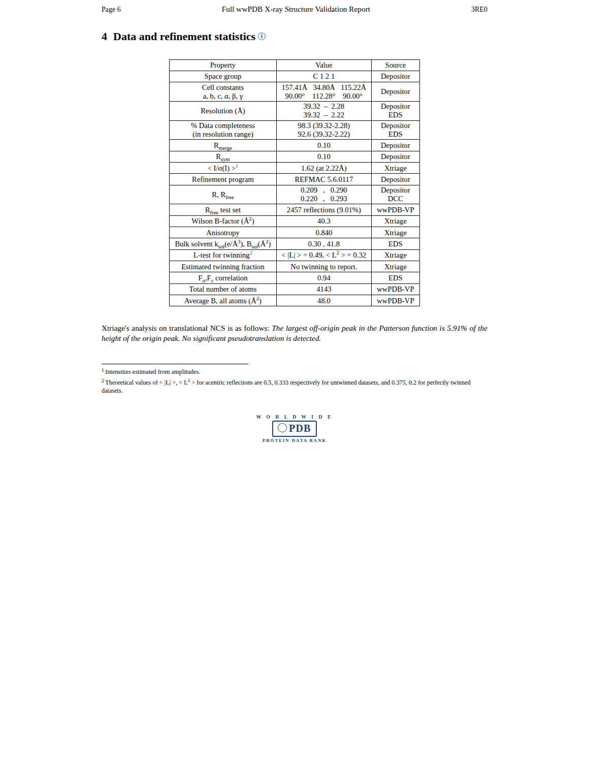Page 6
Full wwPDB X-ray Structure Validation Report
3RE0
4 Data and refinement statisticsi
| Property | Value | Source |
| Space group | C 1 2 1 | Depositor |
| Cell constants a, b, c, α, β, γ | 157.41Å 34.80Å 115.22Å 90.00° 112.28° 90.00° | Depositor |
| Resolution (Å) | 39.32 – 2.28 39.32 – 2.22 | Depositor EDS |
| % Data completeness (in resolution range) | 98.3 (39.32-2.28) 92.6 (39.32-2.22) | Depositor EDS |
| R merge | 0.10 | Depositor |
| R sym | 0.10 | Depositor |
| < I/σ(I) > 1 | 1.62 (at 2.22Å) | Xtriage |
| Refinement program | REFMAC 5.6.0117 | Depositor |
| R, R free | 0.209 , 0.290 0.220 , 0.293 | Depositor DCC |
| R free test set | 2457 reflections (9.01%) | wwPDB-VP |
| Wilson B-factor (Å 2 ) | 40.3 | Xtriage |
| Anisotropy | 0.840 | Xtriage |
| Bulk solvent k sol (e/Å 3 ), B sol (Å 2 ) | 0.30 , 41.8 | EDS |
| L-test for twinning 2 | < /L/ > = 0.49, < L 2 > = 0.32 | Xtriage |
| Estimated twinning fraction | No twinning to report. | Xtriage |
| F o ,F c correlation | 0.94 | EDS |
| Total number of atoms | 4143 | wwPDB-VP |
| Average B, all atoms (Å 2 ) | 48.0 | wwPDB-VP |
Xtriage's analysis on translational NCS is as follows: The largest off-origin peak in the Patterson function is 5.91% of the height of the origin peak. No significant pseudotranslation is detected.
1 Intensities estimated from amplitudes.
2 Theoretical values of < |L| >, < L2 > for acentric reflections are 0.5, 0.333 respectively for untwinned datasets, and 0.375, 0.2 for perfectly twinned datasets.
W O R L D W I D E
PDB
PROTEIN DATA BANK